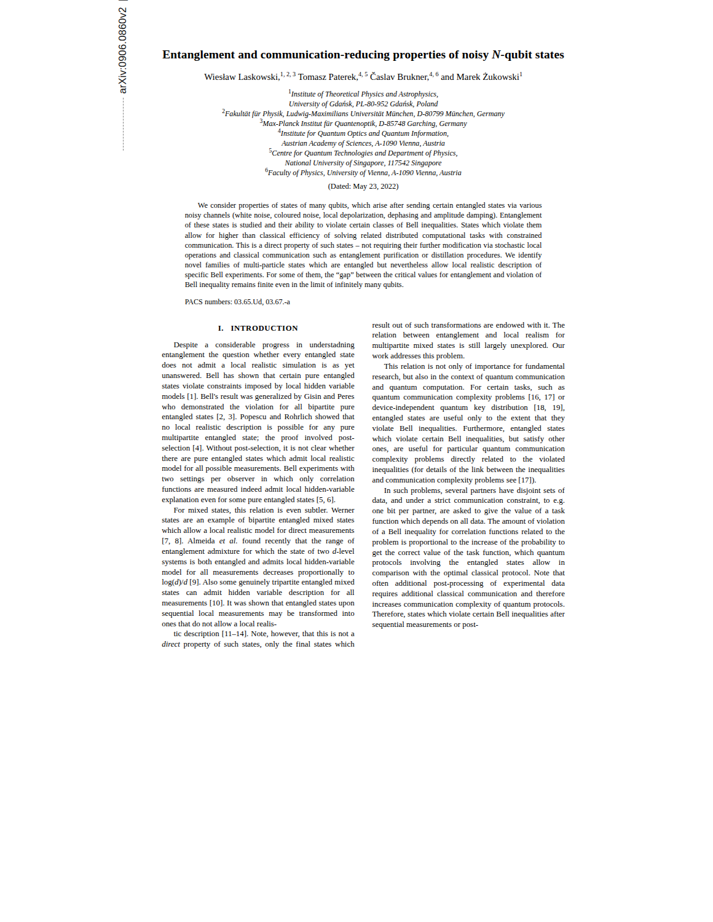arXiv:0906.0860v2 [quant-ph] 19 Jan 2010
Entanglement and communication-reducing properties of noisy N-qubit states
Wiesław Laskowski,1, 2, 3 Tomasz Paterek,4, 5 Časlav Brukner,4, 6 and Marek Żukowski1
1Institute of Theoretical Physics and Astrophysics,
University of Gdańsk, PL-80-952 Gdańsk, Poland
2Fakultät für Physik, Ludwig-Maximilians Universität München, D-80799 München, Germany
3Max-Planck Institut für Quantenoptik, D-85748 Garching, Germany
4Institute for Quantum Optics and Quantum Information,
Austrian Academy of Sciences, A-1090 Vienna, Austria
5Centre for Quantum Technologies and Department of Physics,
National University of Singapore, 117542 Singapore
6Faculty of Physics, University of Vienna, A-1090 Vienna, Austria
(Dated: May 23, 2022)
We consider properties of states of many qubits, which arise after sending certain entangled states via various noisy channels (white noise, coloured noise, local depolarization, dephasing and amplitude damping). Entanglement of these states is studied and their ability to violate certain classes of Bell inequalities. States which violate them allow for higher than classical efficiency of solving related distributed computational tasks with constrained communication. This is a direct property of such states – not requiring their further modification via stochastic local operations and classical communication such as entanglement purification or distillation procedures. We identify novel families of multi-particle states which are entangled but nevertheless allow local realistic description of specific Bell experiments. For some of them, the “gap” between the critical values for entanglement and violation of Bell inequality remains finite even in the limit of infinitely many qubits.
PACS numbers: 03.65.Ud, 03.67.-a
I. Introduction
Despite a considerable progress in understadning entanglement the question whether every entangled state does not admit a local realistic simulation is as yet unanswered. Bell has shown that certain pure entangled states violate constraints imposed by local hidden variable models [1]. Bell's result was generalized by Gisin and Peres who demonstrated the violation for all bipartite pure entangled states [2, 3]. Popescu and Rohrlich showed that no local realistic description is possible for any pure multipartite entangled state; the proof involved post-selection [4]. Without post-selection, it is not clear whether there are pure entangled states which admit local realistic model for all possible measurements. Bell experiments with two settings per observer in which only correlation functions are measured indeed admit local hidden-variable explanation even for some pure entangled states [5, 6].
For mixed states, this relation is even subtler. Werner states are an example of bipartite entangled mixed states which allow a local realistic model for direct measurements [7, 8]. Almeida et al. found recently that the range of entanglement admixture for which the state of two d-level systems is both entangled and admits local hidden-variable model for all measurements decreases proportionally to log(d)/d [9]. Also some genuinely tripartite entangled mixed states can admit hidden variable description for all measurements [10]. It was shown that entangled states upon sequential local measurements may be transformed into ones that do not allow a local realis-
tic description [11–14]. Note, however, that this is not a direct property of such states, only the final states which result out of such transformations are endowed with it. The relation between entanglement and local realism for multipartite mixed states is still largely unexplored. Our work addresses this problem.
This relation is not only of importance for fundamental research, but also in the context of quantum communication and quantum computation. For certain tasks, such as quantum communication complexity problems [16, 17] or device-independent quantum key distribution [18, 19], entangled states are useful only to the extent that they violate Bell inequalities. Furthermore, entangled states which violate certain Bell inequalities, but satisfy other ones, are useful for particular quantum communication complexity problems directly related to the violated inequalities (for details of the link between the inequalities and communication complexity problems see [17]).
In such problems, several partners have disjoint sets of data, and under a strict communication constraint, to e.g. one bit per partner, are asked to give the value of a task function which depends on all data. The amount of violation of a Bell inequality for correlation functions related to the problem is proportional to the increase of the probability to get the correct value of the task function, which quantum protocols involving the entangled states allow in comparison with the optimal classical protocol. Note that often additional post-processing of experimental data requires additional classical communication and therefore increases communication complexity of quantum protocols. Therefore, states which violate certain Bell inequalities after sequential measurements or post-